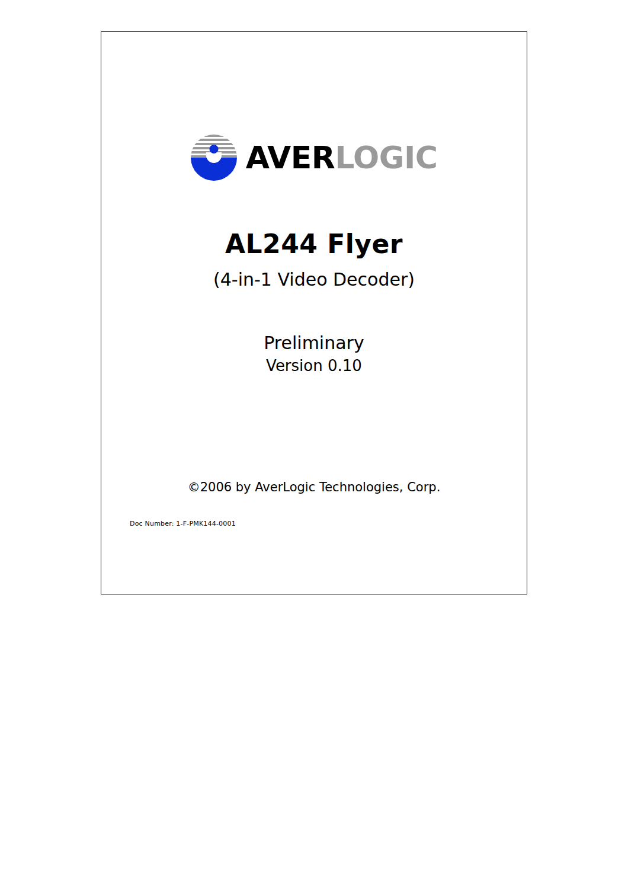AVER LOGIC
AL244 Flyer
(4-in-1 Video Decoder)
Preliminary
Version 0.10
©2006 by AverLogic Technologies, Corp.
Doc Number: 1-F-PMK144-0001